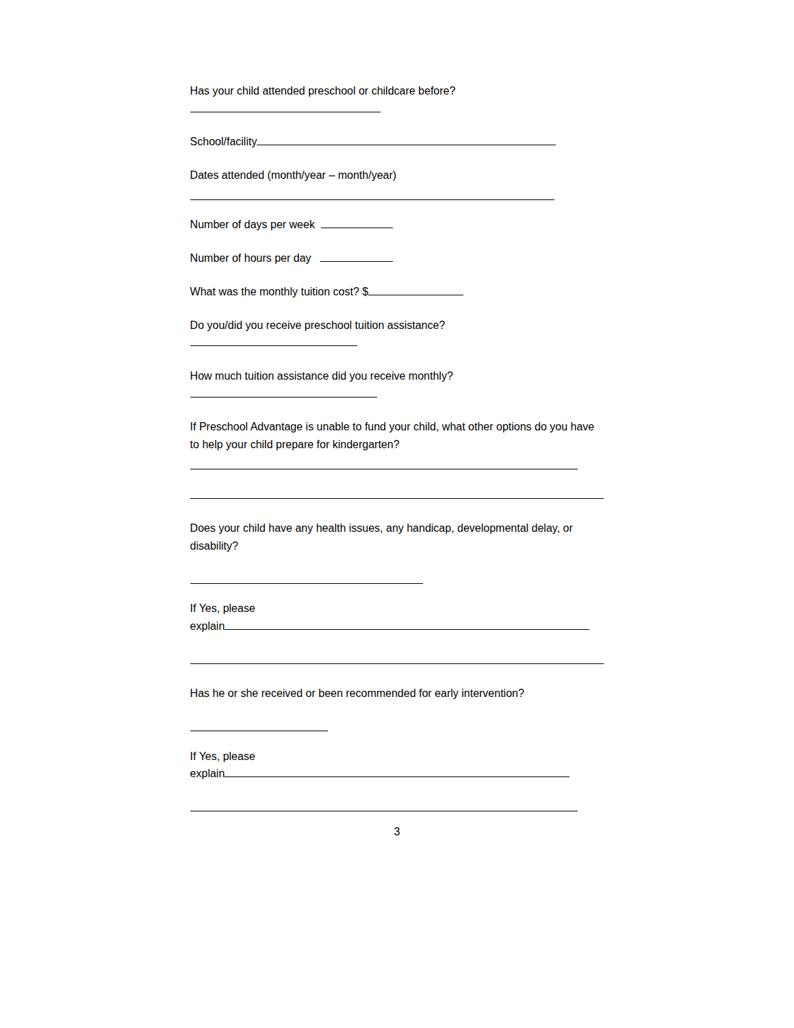Has your child attended preschool or childcare before?
School/facility
Dates attended (month/year – month/year)
Number of days per week
Number of hours per day
What was the monthly tuition cost? $
Do you/did you receive preschool tuition assistance?
How much tuition assistance did you receive monthly?
If Preschool Advantage is unable to fund your child, what other options do you have to help your child prepare for kindergarten?
Does your child have any health issues, any handicap, developmental delay, or disability?
If Yes, please
explain
Has he or she received or been recommended for early intervention?
If Yes, please
explain
3